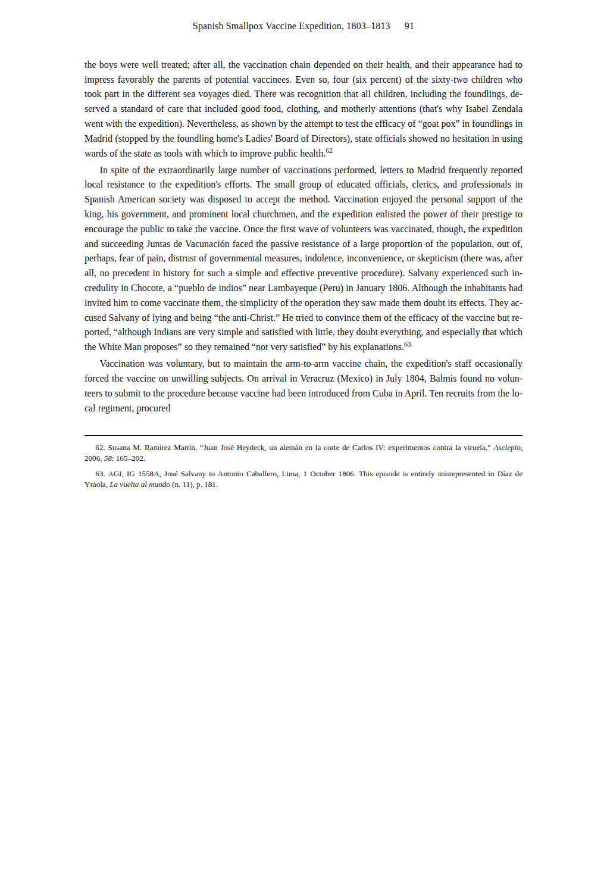Spanish Smallpox Vaccine Expedition, 1803–181391
the boys were well treated; after all, the vaccination chain depended on their health, and their appearance had to impress favorably the parents of potential vaccinees. Even so, four (six percent) of the sixty-two children who took part in the different sea voyages died. There was recognition that all children, including the foundlings, deserved a standard of care that included good food, clothing, and motherly attentions (that's why Isabel Zendala went with the expedition). Nevertheless, as shown by the attempt to test the efficacy of “goat pox” in foundlings in Madrid (stopped by the foundling home's Ladies' Board of Directors), state officials showed no hesitation in using wards of the state as tools with which to improve public health.62
In spite of the extraordinarily large number of vaccinations performed, letters to Madrid frequently reported local resistance to the expedition's efforts. The small group of educated officials, clerics, and professionals in Spanish American society was disposed to accept the method. Vaccination enjoyed the personal support of the king, his government, and prominent local churchmen, and the expedition enlisted the power of their prestige to encourage the public to take the vaccine. Once the first wave of volunteers was vaccinated, though, the expedition and succeeding Juntas de Vacunación faced the passive resistance of a large proportion of the population, out of, perhaps, fear of pain, distrust of governmental measures, indolence, inconvenience, or skepticism (there was, after all, no precedent in history for such a simple and effective preventive procedure). Salvany experienced such incredulity in Chocote, a “pueblo de indios” near Lambayeque (Peru) in January 1806. Although the inhabitants had invited him to come vaccinate them, the simplicity of the operation they saw made them doubt its effects. They accused Salvany of lying and being “the anti-Christ.” He tried to convince them of the efficacy of the vaccine but reported, “although Indians are very simple and satisfied with little, they doubt everything, and especially that which the White Man proposes” so they remained “not very satisfied” by his explanations.63
Vaccination was voluntary, but to maintain the arm-to-arm vaccine chain, the expedition's staff occasionally forced the vaccine on unwilling subjects. On arrival in Veracruz (Mexico) in July 1804, Balmis found no volunteers to submit to the procedure because vaccine had been introduced from Cuba in April. Ten recruits from the local regiment, procured
62. Susana M. Ramírez Martín, “Juan José Heydeck, un alemán en la corte de Carlos IV: experimentos contra la viruela,” Asclepio, 2006, 58: 165–202.
63. AGI, IG 1558A, José Salvany to Antonio Caballero, Lima, 1 October 1806. This episode is entirely misrepresented in Díaz de Yraola, La vuelta al mundo (n. 11), p. 181.